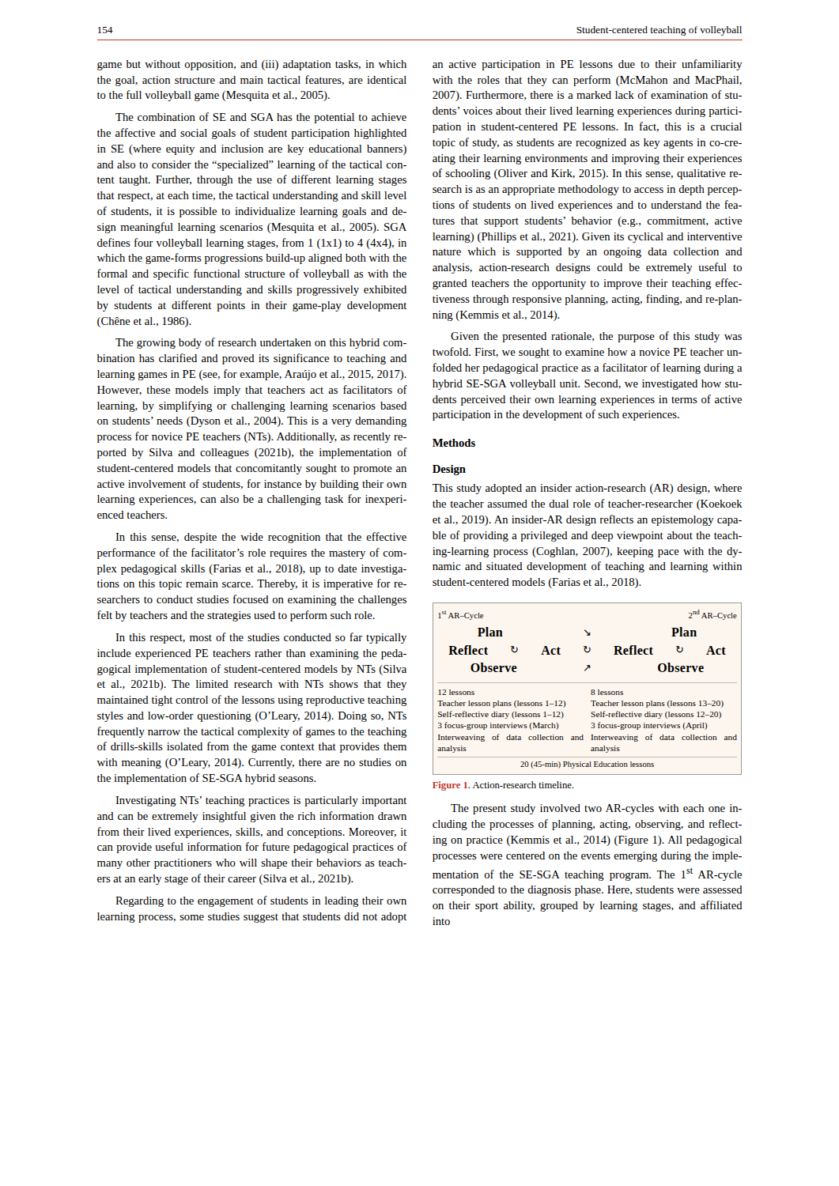154 Student-centered teaching of volleyball
game but without opposition, and (iii) adaptation tasks, in which the goal, action structure and main tactical features, are identical to the full volleyball game (Mesquita et al., 2005).
The combination of SE and SGA has the potential to achieve the affective and social goals of student participation highlighted in SE (where equity and inclusion are key educational banners) and also to consider the “specialized” learning of the tactical content taught. Further, through the use of different learning stages that respect, at each time, the tactical understanding and skill level of students, it is possible to individualize learning goals and design meaningful learning scenarios (Mesquita et al., 2005). SGA defines four volleyball learning stages, from 1 (1x1) to 4 (4x4), in which the game-forms progressions build-up aligned both with the formal and specific functional structure of volleyball as with the level of tactical understanding and skills progressively exhibited by students at different points in their game-play development (Chêne et al., 1986).
The growing body of research undertaken on this hybrid combination has clarified and proved its significance to teaching and learning games in PE (see, for example, Araújo et al., 2015, 2017). However, these models imply that teachers act as facilitators of learning, by simplifying or challenging learning scenarios based on students’ needs (Dyson et al., 2004). This is a very demanding process for novice PE teachers (NTs). Additionally, as recently reported by Silva and colleagues (2021b), the implementation of student-centered models that concomitantly sought to promote an active involvement of students, for instance by building their own learning experiences, can also be a challenging task for inexperienced teachers.
In this sense, despite the wide recognition that the effective performance of the facilitator’s role requires the mastery of complex pedagogical skills (Farias et al., 2018), up to date investigations on this topic remain scarce. Thereby, it is imperative for researchers to conduct studies focused on examining the challenges felt by teachers and the strategies used to perform such role.
In this respect, most of the studies conducted so far typically include experienced PE teachers rather than examining the pedagogical implementation of student-centered models by NTs (Silva et al., 2021b). The limited research with NTs shows that they maintained tight control of the lessons using reproductive teaching styles and low-order questioning (O’Leary, 2014). Doing so, NTs frequently narrow the tactical complexity of games to the teaching of drills-skills isolated from the game context that provides them with meaning (O’Leary, 2014). Currently, there are no studies on the implementation of SE-SGA hybrid seasons.
Investigating NTs’ teaching practices is particularly important and can be extremely insightful given the rich information drawn from their lived experiences, skills, and conceptions. Moreover, it can provide useful information for future pedagogical practices of many other practitioners who will shape their behaviors as teachers at an early stage of their career (Silva et al., 2021b).
Regarding to the engagement of students in leading their own learning process, some studies suggest that students did not adopt an active participation in PE lessons due to their unfamiliarity with the roles that they can perform (McMahon and MacPhail, 2007). Furthermore, there is a marked lack of examination of students’ voices about their lived learning experiences during participation in student-centered PE lessons. In fact, this is a crucial topic of study, as students are recognized as key agents in co-creating their learning environments and improving their experiences of schooling (Oliver and Kirk, 2015). In this sense, qualitative research is as an appropriate methodology to access in depth perceptions of students on lived experiences and to understand the features that support students’ behavior (e.g., commitment, active learning) (Phillips et al., 2021). Given its cyclical and interventive nature which is supported by an ongoing data collection and analysis, action-research designs could be extremely useful to granted teachers the opportunity to improve their teaching effectiveness through responsive planning, acting, finding, and re-planning (Kemmis et al., 2014).
Given the presented rationale, the purpose of this study was twofold. First, we sought to examine how a novice PE teacher unfolded her pedagogical practice as a facilitator of learning during a hybrid SE-SGA volleyball unit. Second, we investigated how students perceived their own learning experiences in terms of active participation in the development of such experiences.
Methods
Design
This study adopted an insider action-research (AR) design, where the teacher assumed the dual role of teacher-researcher (Koekoek et al., 2019). An insider-AR design reflects an epistemology capable of providing a privileged and deep viewpoint about the teaching-learning process (Coghlan, 2007), keeping pace with the dynamic and situated development of teaching and learning within student-centered models (Farias et al., 2018).
1st AR–Cycle 2nd AR–Cycle
Plan↘Plan
Reflect↻Act↻Reflect↻Act
Observe↗Observe
12 lessons
Teacher lesson plans (lessons 1–12)
Self-reflective diary (lessons 1–12)
3 focus-group interviews (March)
Interweaving of data collection and analysis
8 lessons
Teacher lesson plans (lessons 13–20)
Self-reflective diary (lessons 12–20)
3 focus-group interviews (April)
Interweaving of data collection and analysis
20 (45-min) Physical Education lessons
Figure 1. Action-research timeline.
The present study involved two AR-cycles with each one including the processes of planning, acting, observing, and reflecting on practice (Kemmis et al., 2014) (Figure 1). All pedagogical processes were centered on the events emerging during the implementation of the SE-SGA teaching program. The 1st AR-cycle corresponded to the diagnosis phase. Here, students were assessed on their sport ability, grouped by learning stages, and affiliated into